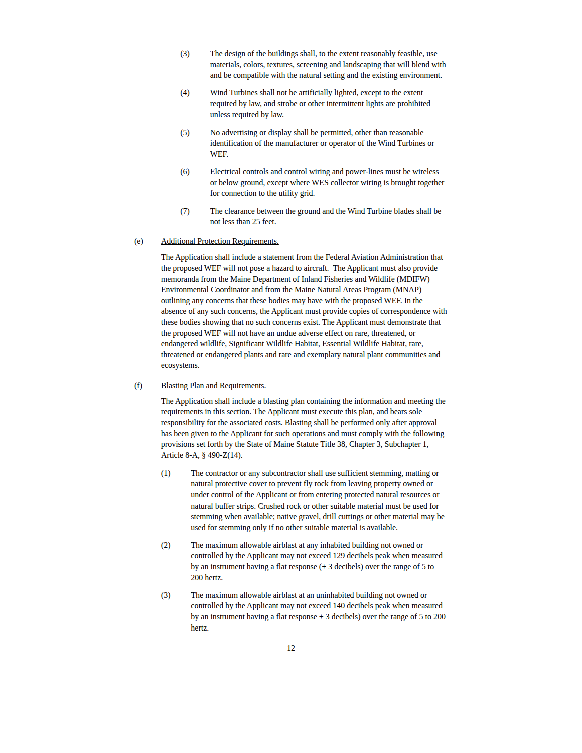(3)
The design of the buildings shall, to the extent reasonably feasible, use materials, colors, textures, screening and landscaping that will blend with and be compatible with the natural setting and the existing environment.
(4)
Wind Turbines shall not be artificially lighted, except to the extent required by law, and strobe or other intermittent lights are prohibited unless required by law.
(5)
No advertising or display shall be permitted, other than reasonable identification of the manufacturer or operator of the Wind Turbines or WEF.
(6)
Electrical controls and control wiring and power-lines must be wireless or below ground, except where WES collector wiring is brought together for connection to the utility grid.
(7)
The clearance between the ground and the Wind Turbine blades shall be not less than 25 feet.
(e)
Additional Protection Requirements.
The Application shall include a statement from the Federal Aviation Administration that the proposed WEF will not pose a hazard to aircraft. The Applicant must also provide memoranda from the Maine Department of Inland Fisheries and Wildlife (MDIFW) Environmental Coordinator and from the Maine Natural Areas Program (MNAP) outlining any concerns that these bodies may have with the proposed WEF. In the absence of any such concerns, the Applicant must provide copies of correspondence with these bodies showing that no such concerns exist. The Applicant must demonstrate that the proposed WEF will not have an undue adverse effect on rare, threatened, or endangered wildlife, Significant Wildlife Habitat, Essential Wildlife Habitat, rare, threatened or endangered plants and rare and exemplary natural plant communities and ecosystems.
(f)
Blasting Plan and Requirements.
The Application shall include a blasting plan containing the information and meeting the requirements in this section. The Applicant must execute this plan, and bears sole responsibility for the associated costs. Blasting shall be performed only after approval has been given to the Applicant for such operations and must comply with the following provisions set forth by the State of Maine Statute Title 38, Chapter 3, Subchapter 1, Article 8-A, § 490-Z(14).
(1)
The contractor or any subcontractor shall use sufficient stemming, matting or natural protective cover to prevent fly rock from leaving property owned or under control of the Applicant or from entering protected natural resources or natural buffer strips. Crushed rock or other suitable material must be used for stemming when available; native gravel, drill cuttings or other material may be used for stemming only if no other suitable material is available.
(2)
The maximum allowable airblast at any inhabited building not owned or controlled by the Applicant may not exceed 129 decibels peak when measured by an instrument having a flat response (+ 3 decibels) over the range of 5 to 200 hertz.
(3)
The maximum allowable airblast at an uninhabited building not owned or controlled by the Applicant may not exceed 140 decibels peak when measured by an instrument having a flat response + 3 decibels) over the range of 5 to 200 hertz.
12